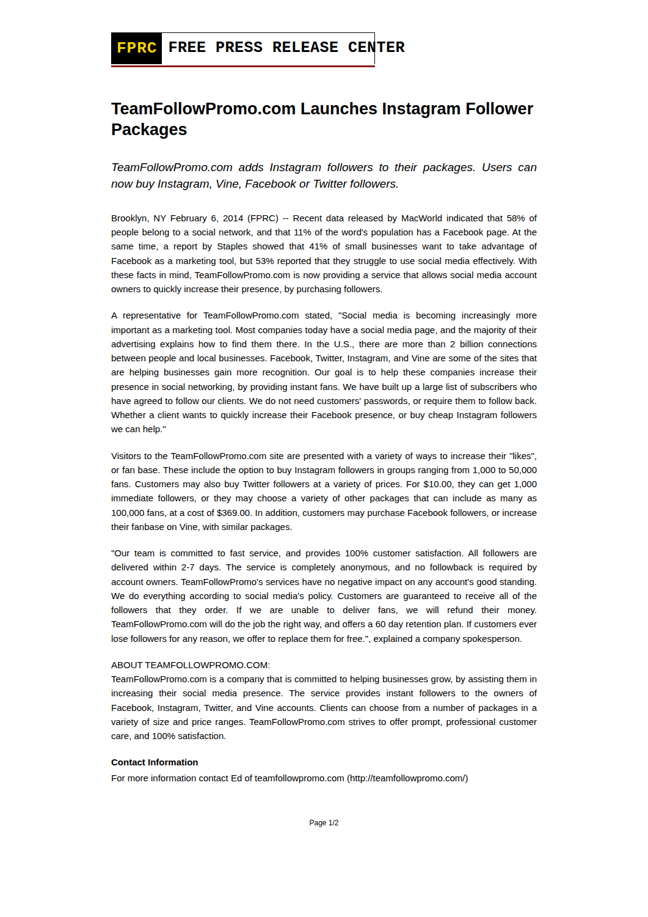FPRC
FREE PRESS RELEASE CENTER
TeamFollowPromo.com Launches Instagram Follower Packages
TeamFollowPromo.com adds Instagram followers to their packages. Users can now buy Instagram, Vine, Facebook or Twitter followers.
Brooklyn, NY February 6, 2014 (FPRC) -- Recent data released by MacWorld indicated that 58% of people belong to a social network, and that 11% of the word's population has a Facebook page. At the same time, a report by Staples showed that 41% of small businesses want to take advantage of Facebook as a marketing tool, but 53% reported that they struggle to use social media effectively. With these facts in mind, TeamFollowPromo.com is now providing a service that allows social media account owners to quickly increase their presence, by purchasing followers.
A representative for TeamFollowPromo.com stated, "Social media is becoming increasingly more important as a marketing tool. Most companies today have a social media page, and the majority of their advertising explains how to find them there. In the U.S., there are more than 2 billion connections between people and local businesses. Facebook, Twitter, Instagram, and Vine are some of the sites that are helping businesses gain more recognition. Our goal is to help these companies increase their presence in social networking, by providing instant fans. We have built up a large list of subscribers who have agreed to follow our clients. We do not need customers' passwords, or require them to follow back. Whether a client wants to quickly increase their Facebook presence, or buy cheap Instagram followers we can help."
Visitors to the TeamFollowPromo.com site are presented with a variety of ways to increase their "likes", or fan base. These include the option to buy Instagram followers in groups ranging from 1,000 to 50,000 fans. Customers may also buy Twitter followers at a variety of prices. For $10.00, they can get 1,000 immediate followers, or they may choose a variety of other packages that can include as many as 100,000 fans, at a cost of $369.00. In addition, customers may purchase Facebook followers, or increase their fanbase on Vine, with similar packages.
"Our team is committed to fast service, and provides 100% customer satisfaction. All followers are delivered within 2-7 days. The service is completely anonymous, and no followback is required by account owners. TeamFollowPromo's services have no negative impact on any account's good standing. We do everything according to social media's policy. Customers are guaranteed to receive all of the followers that they order. If we are unable to deliver fans, we will refund their money. TeamFollowPromo.com will do the job the right way, and offers a 60 day retention plan. If customers ever lose followers for any reason, we offer to replace them for free.", explained a company spokesperson.
ABOUT TEAMFOLLOWPROMO.COM:
TeamFollowPromo.com is a company that is committed to helping businesses grow, by assisting them in increasing their social media presence. The service provides instant followers to the owners of Facebook, Instagram, Twitter, and Vine accounts. Clients can choose from a number of packages in a variety of size and price ranges. TeamFollowPromo.com strives to offer prompt, professional customer care, and 100% satisfaction.
Contact Information
For more information contact Ed of teamfollowpromo.com (http://teamfollowpromo.com/)
Page 1/2